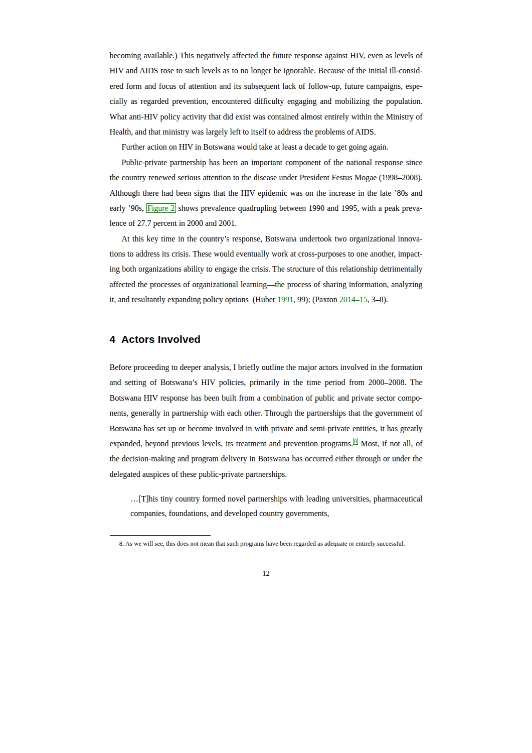becoming available.) This negatively affected the future response against HIV, even as levels of HIV and AIDS rose to such levels as to no longer be ignorable. Because of the initial ill-considered form and focus of attention and its subsequent lack of follow-up, future campaigns, especially as regarded prevention, encountered difficulty engaging and mobilizing the population. What anti-HIV policy activity that did exist was contained almost entirely within the Ministry of Health, and that ministry was largely left to itself to address the problems of AIDS.
Further action on HIV in Botswana would take at least a decade to get going again.
Public-private partnership has been an important component of the national response since the country renewed serious attention to the disease under President Festus Mogae (1998–2008). Although there had been signs that the HIV epidemic was on the increase in the late ’80s and early ’90s, Figure 2 shows prevalence quadrupling between 1990 and 1995, with a peak prevalence of 27.7 percent in 2000 and 2001.
At this key time in the country’s response, Botswana undertook two organizational innovations to address its crisis. These would eventually work at cross-purposes to one another, impacting both organizations ability to engage the crisis. The structure of this relationship detrimentally affected the processes of organizational learning—the process of sharing information, analyzing it, and resultantly expanding policy options (Huber 1991, 99); (Paxton 2014–15, 3–8).
4 Actors Involved
Before proceeding to deeper analysis, I briefly outline the major actors involved in the formation and setting of Botswana’s HIV policies, primarily in the time period from 2000–2008. The Botswana HIV response has been built from a combination of public and private sector components, generally in partnership with each other. Through the partnerships that the government of Botswana has set up or become involved in with private and semi-private entities, it has greatly expanded, beyond previous levels, its treatment and prevention programs.8 Most, if not all, of the decision-making and program delivery in Botswana has occurred either through or under the delegated auspices of these public-private partnerships.
…[T]his tiny country formed novel partnerships with leading universities, pharmaceutical companies, foundations, and developed country governments,
8. As we will see, this does not mean that such programs have been regarded as adequate or entirely successful.
12